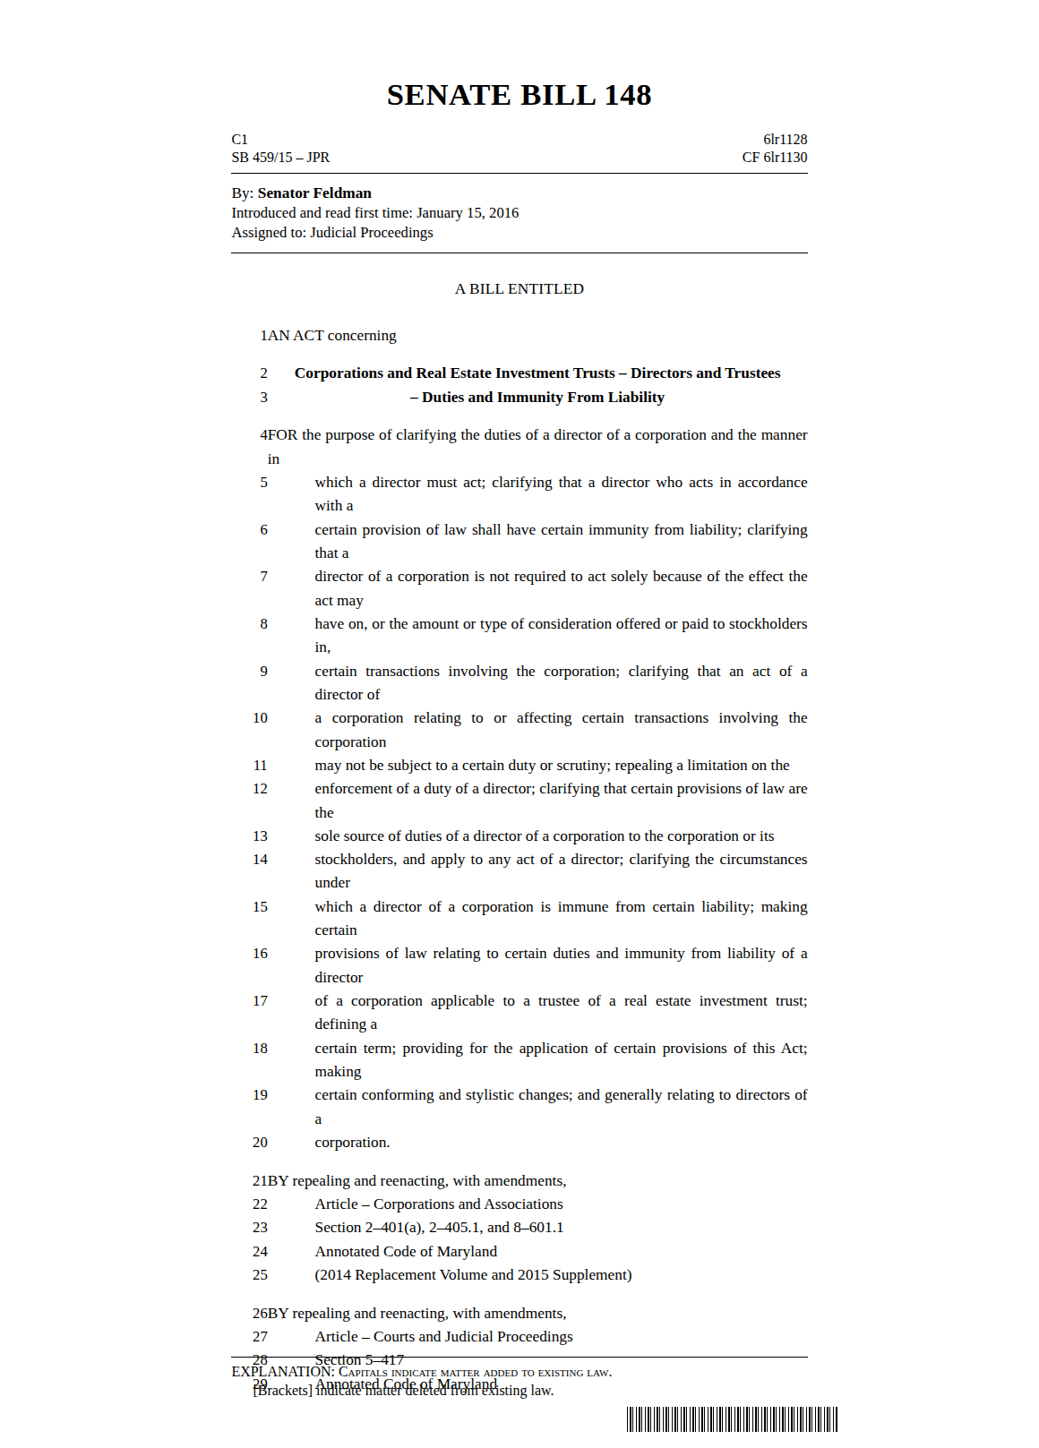SENATE BILL 148
C1
SB 459/15 – JPR
6lr1128
CF 6lr1130
By: Senator Feldman
Introduced and read first time: January 15, 2016
Assigned to: Judicial Proceedings
A BILL ENTITLED
| 1 | AN ACT concerning |
| 2 | Corporations and Real Estate Investment Trusts – Directors and Trustees |
| 3 | – Duties and Immunity From Liability |
| 4 | FOR the purpose of clarifying the duties of a director of a corporation and the manner in |
| 5 | which a director must act; clarifying that a director who acts in accordance with a |
| 6 | certain provision of law shall have certain immunity from liability; clarifying that a |
| 7 | director of a corporation is not required to act solely because of the effect the act may |
| 8 | have on, or the amount or type of consideration offered or paid to stockholders in, |
| 9 | certain transactions involving the corporation; clarifying that an act of a director of |
| 10 | a corporation relating to or affecting certain transactions involving the corporation |
| 11 | may not be subject to a certain duty or scrutiny; repealing a limitation on the |
| 12 | enforcement of a duty of a director; clarifying that certain provisions of law are the |
| 13 | sole source of duties of a director of a corporation to the corporation or its |
| 14 | stockholders, and apply to any act of a director; clarifying the circumstances under |
| 15 | which a director of a corporation is immune from certain liability; making certain |
| 16 | provisions of law relating to certain duties and immunity from liability of a director |
| 17 | of a corporation applicable to a trustee of a real estate investment trust; defining a |
| 18 | certain term; providing for the application of certain provisions of this Act; making |
| 19 | certain conforming and stylistic changes; and generally relating to directors of a |
| 20 | corporation. |
| 21 | BY repealing and reenacting, with amendments, |
| 22 | Article – Corporations and Associations |
| 23 | Section 2–401(a), 2–405.1, and 8–601.1 |
| 24 | Annotated Code of Maryland |
| 25 | (2014 Replacement Volume and 2015 Supplement) |
| 26 | BY repealing and reenacting, with amendments, |
| 27 | Article – Courts and Judicial Proceedings |
| 28 | Section 5–417 |
| 29 | Annotated Code of Maryland |
EXPLANATION: Capitals indicate matter added to existing law.
[Brackets] indicate matter deleted from existing law.